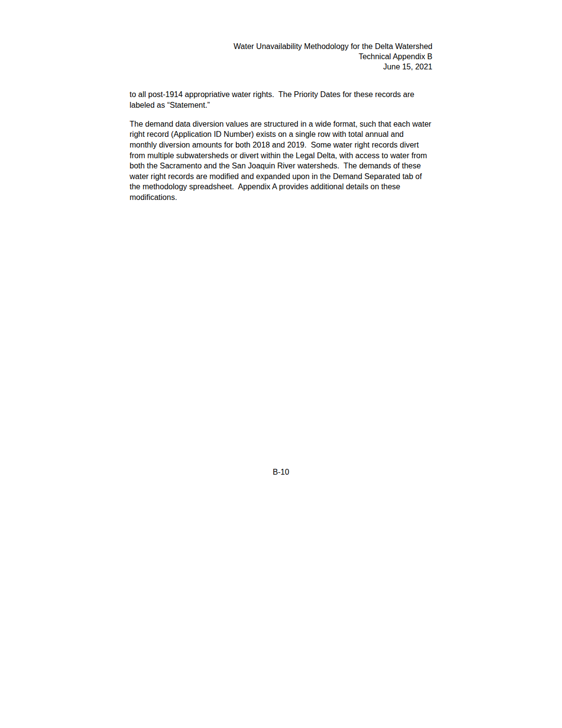Water Unavailability Methodology for the Delta Watershed
Technical Appendix B
June 15, 2021
to all post-1914 appropriative water rights. The Priority Dates for these records are labeled as “Statement.”
The demand data diversion values are structured in a wide format, such that each water right record (Application ID Number) exists on a single row with total annual and monthly diversion amounts for both 2018 and 2019. Some water right records divert from multiple subwatersheds or divert within the Legal Delta, with access to water from both the Sacramento and the San Joaquin River watersheds. The demands of these water right records are modified and expanded upon in the Demand Separated tab of the methodology spreadsheet. Appendix A provides additional details on these modifications.
B-10